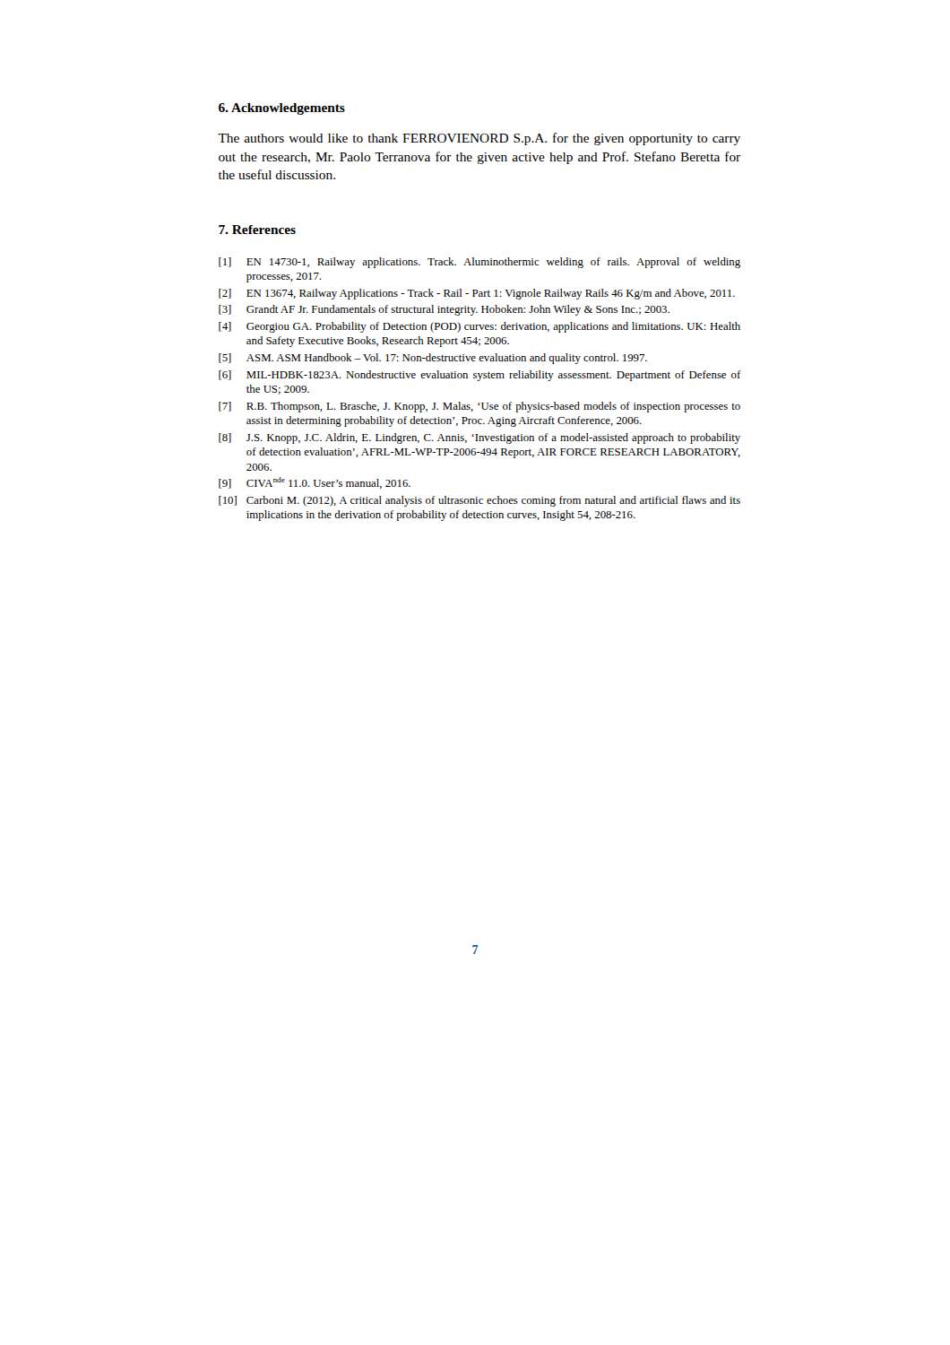6. Acknowledgements
The authors would like to thank FERROVIENORD S.p.A. for the given opportunity to carry out the research, Mr. Paolo Terranova for the given active help and Prof. Stefano Beretta for the useful discussion.
7. References
[1] EN 14730-1, Railway applications. Track. Aluminothermic welding of rails. Approval of welding processes, 2017.
[2] EN 13674, Railway Applications - Track - Rail - Part 1: Vignole Railway Rails 46 Kg/m and Above, 2011.
[3] Grandt AF Jr. Fundamentals of structural integrity. Hoboken: John Wiley & Sons Inc.; 2003.
[4] Georgiou GA. Probability of Detection (POD) curves: derivation, applications and limitations. UK: Health and Safety Executive Books, Research Report 454; 2006.
[5] ASM. ASM Handbook – Vol. 17: Non-destructive evaluation and quality control. 1997.
[6] MIL-HDBK-1823A. Nondestructive evaluation system reliability assessment. Department of Defense of the US; 2009.
[7] R.B. Thompson, L. Brasche, J. Knopp, J. Malas, ‘Use of physics-based models of inspection processes to assist in determining probability of detection’, Proc. Aging Aircraft Conference, 2006.
[8] J.S. Knopp, J.C. Aldrin, E. Lindgren, C. Annis, ‘Investigation of a model-assisted approach to probability of detection evaluation’, AFRL-ML-WP-TP-2006-494 Report, AIR FORCE RESEARCH LABORATORY, 2006.
[9] CIVAnde 11.0. User’s manual, 2016.
[10] Carboni M. (2012), A critical analysis of ultrasonic echoes coming from natural and artificial flaws and its implications in the derivation of probability of detection curves, Insight 54, 208-216.
7